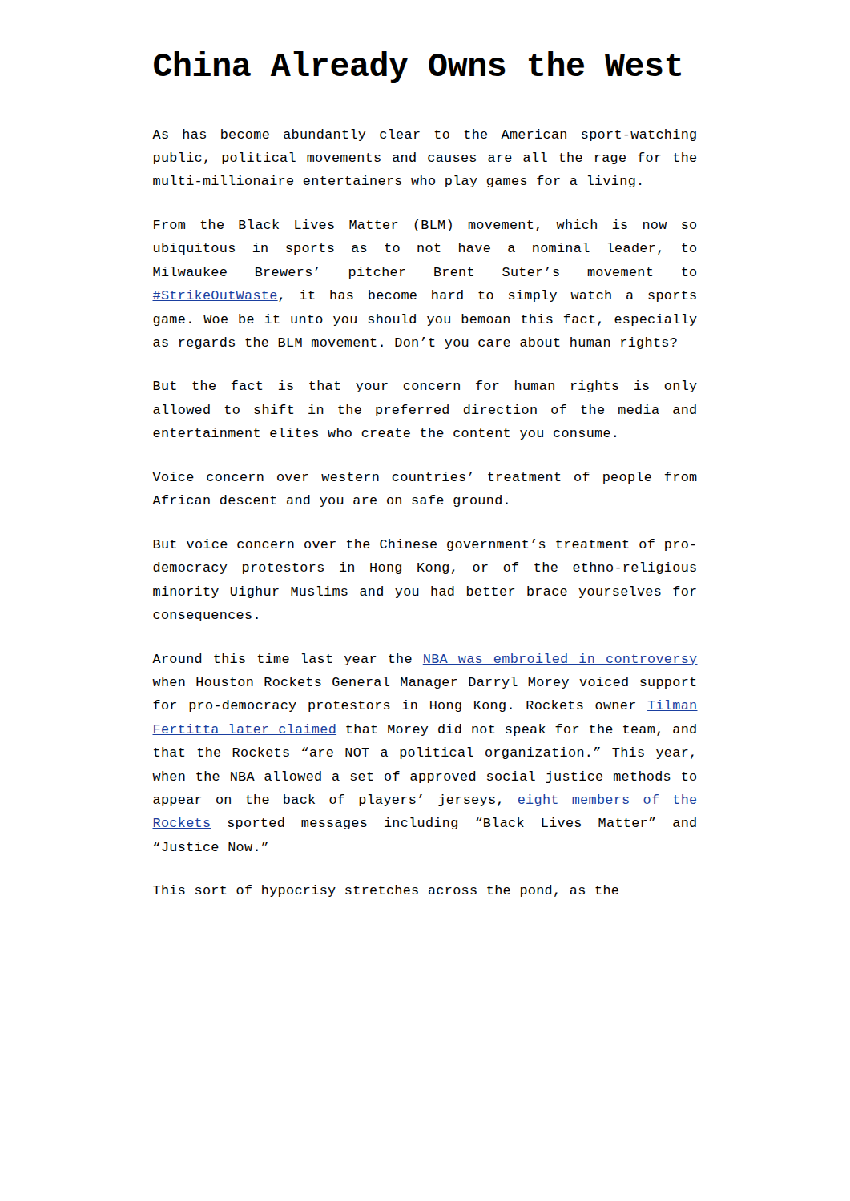China Already Owns the West
As has become abundantly clear to the American sport-watching public, political movements and causes are all the rage for the multi-millionaire entertainers who play games for a living.
From the Black Lives Matter (BLM) movement, which is now so ubiquitous in sports as to not have a nominal leader, to Milwaukee Brewers’ pitcher Brent Suter’s movement to #StrikeOutWaste, it has become hard to simply watch a sports game. Woe be it unto you should you bemoan this fact, especially as regards the BLM movement. Don’t you care about human rights?
But the fact is that your concern for human rights is only allowed to shift in the preferred direction of the media and entertainment elites who create the content you consume.
Voice concern over western countries’ treatment of people from African descent and you are on safe ground.
But voice concern over the Chinese government’s treatment of pro-democracy protestors in Hong Kong, or of the ethno-religious minority Uighur Muslims and you had better brace yourselves for consequences.
Around this time last year the NBA was embroiled in controversy when Houston Rockets General Manager Darryl Morey voiced support for pro-democracy protestors in Hong Kong. Rockets owner Tilman Fertitta later claimed that Morey did not speak for the team, and that the Rockets “are NOT a political organization.” This year, when the NBA allowed a set of approved social justice methods to appear on the back of players’ jerseys, eight members of the Rockets sported messages including “Black Lives Matter” and “Justice Now.”
This sort of hypocrisy stretches across the pond, as the